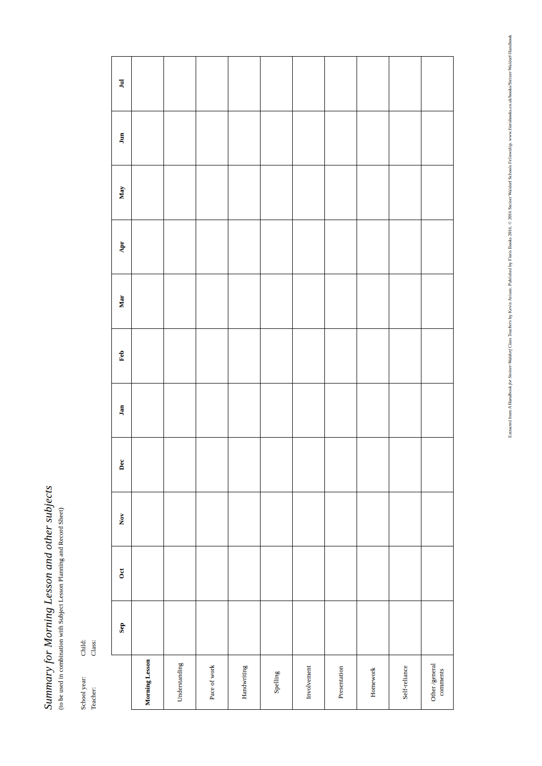Summary for Morning Lesson and other subjects
(to be used in combination with Subject Lesson Planning and Record Sheet)
| School year: | Child: |
| Teacher: | Class: |
| | Sep | Oct | Nov | Dec | Jan | Feb | Mar | Apr | May | Jun | Jul |
| --- | --- | --- | --- | --- | --- | --- | --- | --- | --- | --- | --- |
| Morning Lesson | | | | | | | | | | | |
| Understanding | | | | | | | | | | | |
| Pace of work | | | | | | | | | | | |
| Handwriting | | | | | | | | | | | |
| Spelling | | | | | | | | | | | |
| Involvement | | | | | | | | | | | |
| Presentation | | | | | | | | | | | |
| Homework | | | | | | | | | | | |
| Self-reliance | | | | | | | | | | | |
| Other /general comments | | | | | | | | | | | |
Extracted from A Handbook for Steiner-Waldorf Class Teachers by Kevin Avison. Published by Floris Books 2016. © 2016 Steiner Waldorf Schools Fellowship. www.florisbooks.co.uk/books/Steiner-Waldorf-Handbook